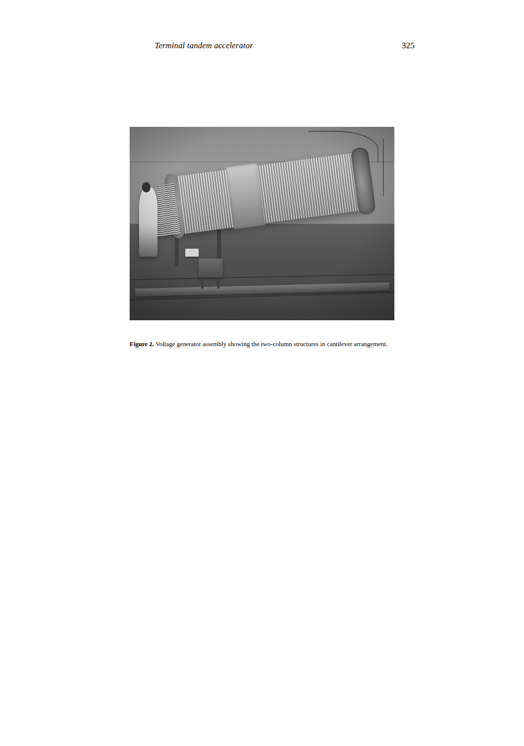Terminal tandem accelerator 325
Figure 2. Voltage generator assembly showing the two-column structures in cantilever arrangement.